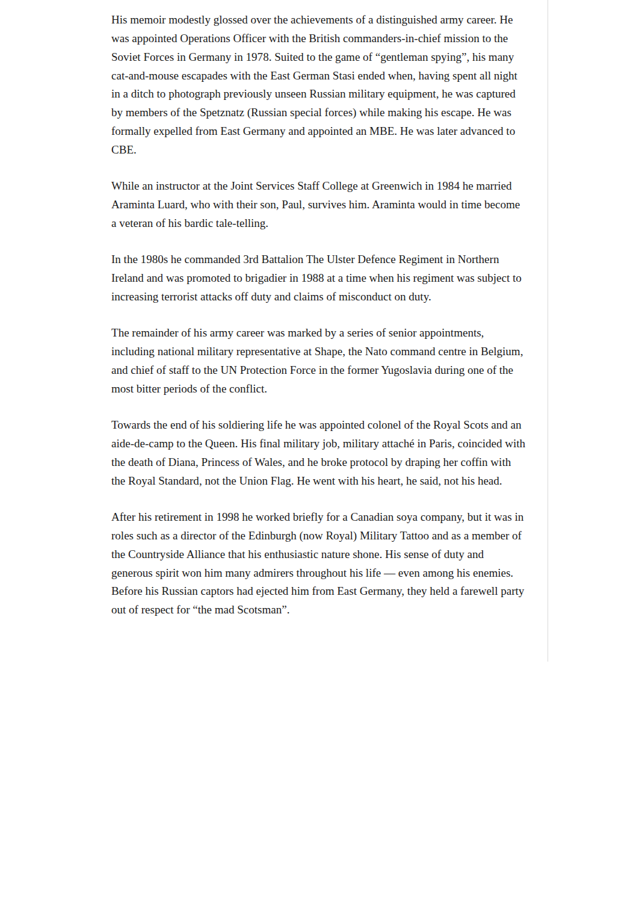His memoir modestly glossed over the achievements of a distinguished army career. He was appointed Operations Officer with the British commanders-in-chief mission to the Soviet Forces in Germany in 1978. Suited to the game of “gentleman spying”, his many cat-and-mouse escapades with the East German Stasi ended when, having spent all night in a ditch to photograph previously unseen Russian military equipment, he was captured by members of the Spetznatz (Russian special forces) while making his escape. He was formally expelled from East Germany and appointed an MBE. He was later advanced to CBE.
While an instructor at the Joint Services Staff College at Greenwich in 1984 he married Araminta Luard, who with their son, Paul, survives him. Araminta would in time become a veteran of his bardic tale-telling.
In the 1980s he commanded 3rd Battalion The Ulster Defence Regiment in Northern Ireland and was promoted to brigadier in 1988 at a time when his regiment was subject to increasing terrorist attacks off duty and claims of misconduct on duty.
The remainder of his army career was marked by a series of senior appointments, including national military representative at Shape, the Nato command centre in Belgium, and chief of staff to the UN Protection Force in the former Yugoslavia during one of the most bitter periods of the conflict.
Towards the end of his soldiering life he was appointed colonel of the Royal Scots and an aide-de-camp to the Queen. His final military job, military attaché in Paris, coincided with the death of Diana, Princess of Wales, and he broke protocol by draping her coffin with the Royal Standard, not the Union Flag. He went with his heart, he said, not his head.
After his retirement in 1998 he worked briefly for a Canadian soya company, but it was in roles such as a director of the Edinburgh (now Royal) Military Tattoo and as a member of the Countryside Alliance that his enthusiastic nature shone. His sense of duty and generous spirit won him many admirers throughout his life — even among his enemies. Before his Russian captors had ejected him from East Germany, they held a farewell party out of respect for “the mad Scotsman”.